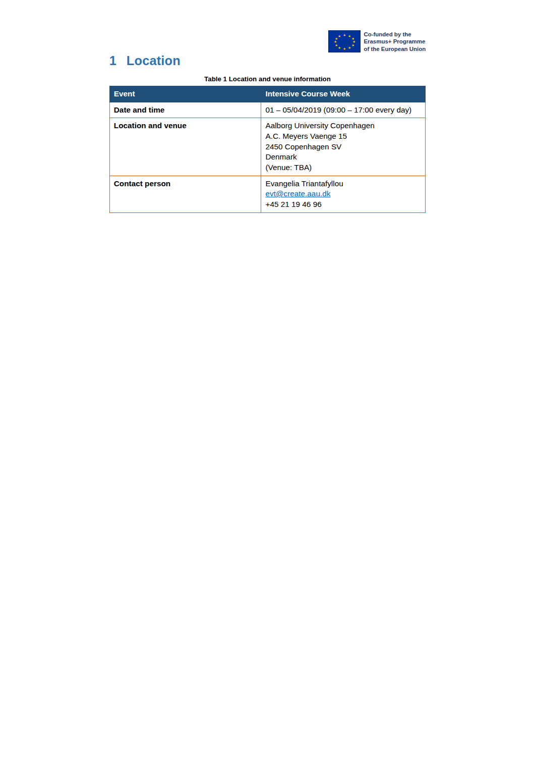★ ★ ★ ★ ★ ★ ★ ★ ★ ★ ★ ★
Co-funded by the
Erasmus+ Programme
of the European Union
1 Location
Table 1 Location and venue information
| Event | Intensive Course Week |
| --- | --- |
| Date and time | 01 – 05/04/2019 (09:00 – 17:00 every day) |
| Location and venue | Aalborg University Copenhagen A.C. Meyers Vaenge 15 2450 Copenhagen SV Denmark (Venue: TBA) |
| Contact person | Evangelia Triantafyllou evt@create.aau.dk +45 21 19 46 96 |